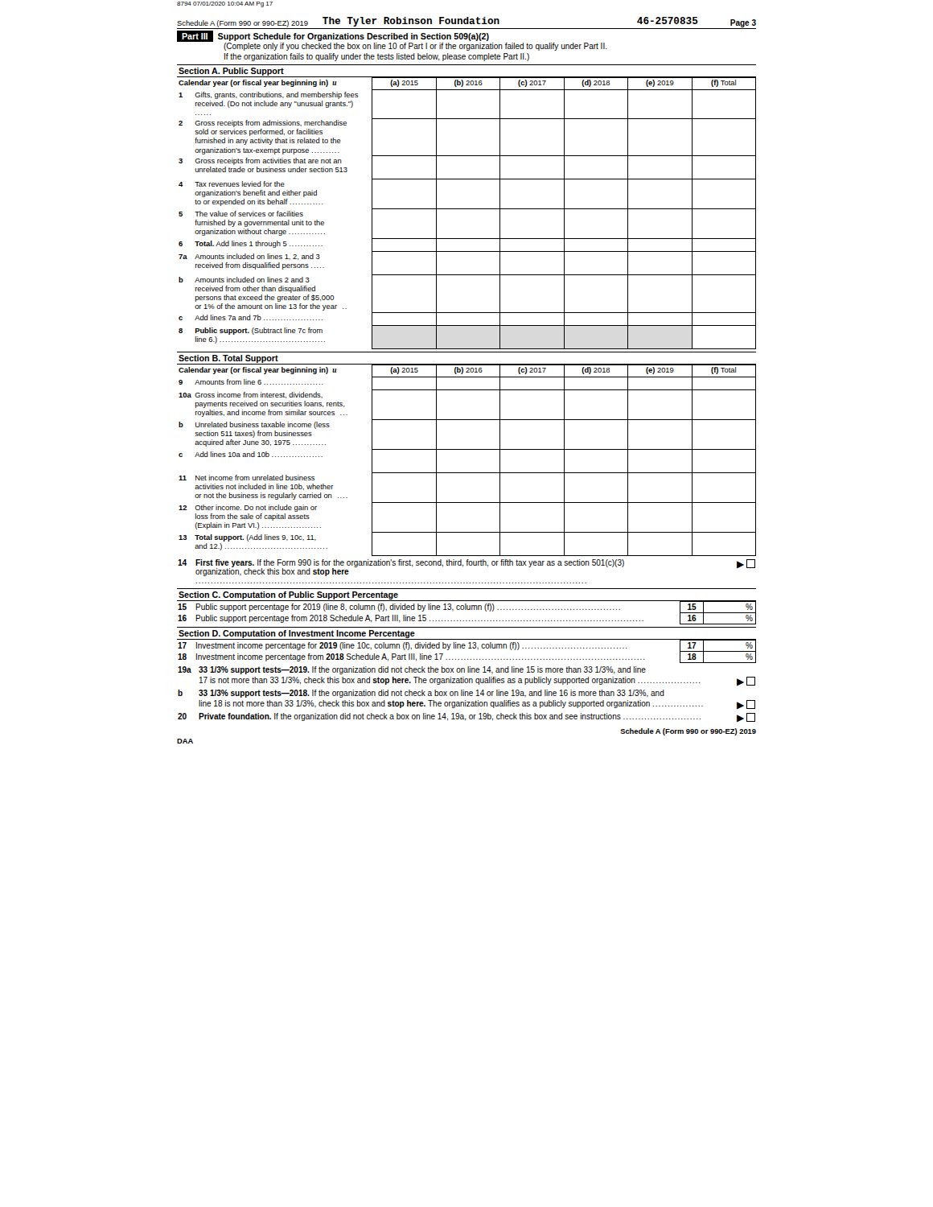8794 07/01/2020 10:04 AM Pg 17
Schedule A (Form 990 or 990-EZ) 2019
The Tyler Robinson Foundation
46-2570835
Page 3
Part III
Support Schedule for Organizations Described in Section 509(a)(2)
(Complete only if you checked the box on line 10 of Part I or if the organization failed to qualify under Part II.
If the organization fails to qualify under the tests listed below, please complete Part II.)
Section A. Public Support
| Calendar year (or fiscal year beginning in) u | (a) 2015 | (b) 2016 | (c) 2017 | (d) 2018 | (e) 2019 | (f) Total |
| 1 | Gifts, grants, contributions, and membership fees received. (Do not include any "unusual grants.") ...... | | | | | | |
| 2 | Gross receipts from admissions, merchandise sold or services performed, or facilities furnished in any activity that is related to the organization's tax-exempt purpose .......... | | | | | | |
| 3 | Gross receipts from activities that are not an unrelated trade or business under section 513 | | | | | | |
| 4 | Tax revenues levied for the organization's benefit and either paid to or expended on its behalf ............ | | | | | | |
| 5 | The value of services or facilities furnished by a governmental unit to the organization without charge ............. | | | | | | |
| 6 | Total. Add lines 1 through 5 ............ | | | | | | |
| 7a | Amounts included on lines 1, 2, and 3 received from disqualified persons ..... | | | | | | |
| b | Amounts included on lines 2 and 3 received from other than disqualified persons that exceed the greater of $5,000 or 1% of the amount on line 13 for the year .. | | | | | | |
| c | Add lines 7a and 7b ..................... | | | | | | |
| 8 | Public support. (Subtract line 7c from line 6.) ..................................... | | | | | | |
Section B. Total Support
| Calendar year (or fiscal year beginning in) u | (a) 2015 | (b) 2016 | (c) 2017 | (d) 2018 | (e) 2019 | (f) Total |
| 9 | Amounts from line 6 ..................... | | | | | | |
| 10a | Gross income from interest, dividends, payments received on securities loans, rents, royalties, and income from similar sources ... | | | | | | |
| b | Unrelated business taxable income (less section 511 taxes) from businesses acquired after June 30, 1975 ............ | | | | | | |
| c | Add lines 10a and 10b .................. | | | | | | |
| 11 | Net income from unrelated business activities not included in line 10b, whether or not the business is regularly carried on .... | | | | | | |
| 12 | Other income. Do not include gain or loss from the sale of capital assets (Explain in Part VI.) ..................... | | | | | | |
| 13 | Total support. (Add lines 9, 10c, 11, and 12.) .................................... | | | | | | |
| 14 | First five years. If the Form 990 is for the organization's first, second, third, fourth, or fifth tax year as a section 501(c)(3) organization, check this box and stop here ................................................................................................................................. | ▶ |
Section C. Computation of Public Support Percentage
| 15 | Public support percentage for 2019 (line 8, column (f), divided by line 13, column (f)) ......................................... | 15 | % |
| 16 | Public support percentage from 2018 Schedule A, Part III, line 15 ....................................................................... | 16 | % |
Section D. Computation of Investment Income Percentage
| 17 | Investment income percentage for 2019 (line 10c, column (f), divided by line 13, column (f)) ................................... | 17 | % |
| 18 | Investment income percentage from 2018 Schedule A, Part III, line 17 .................................................................. | 18 | % |
| 19a | 33 1/3% support tests—2019. If the organization did not check the box on line 14, and line 15 is more than 33 1/3%, and line | |
| | 17 is not more than 33 1/3%, check this box and stop here. The organization qualifies as a publicly supported organization ..................... | ▶ |
| b | 33 1/3% support tests—2018. If the organization did not check a box on line 14 or line 19a, and line 16 is more than 33 1/3%, and | |
| | line 18 is not more than 33 1/3%, check this box and stop here. The organization qualifies as a publicly supported organization ................. | ▶ |
| 20 | Private foundation. If the organization did not check a box on line 14, 19a, or 19b, check this box and see instructions .......................... | ▶ |
Schedule A (Form 990 or 990-EZ) 2019
DAA